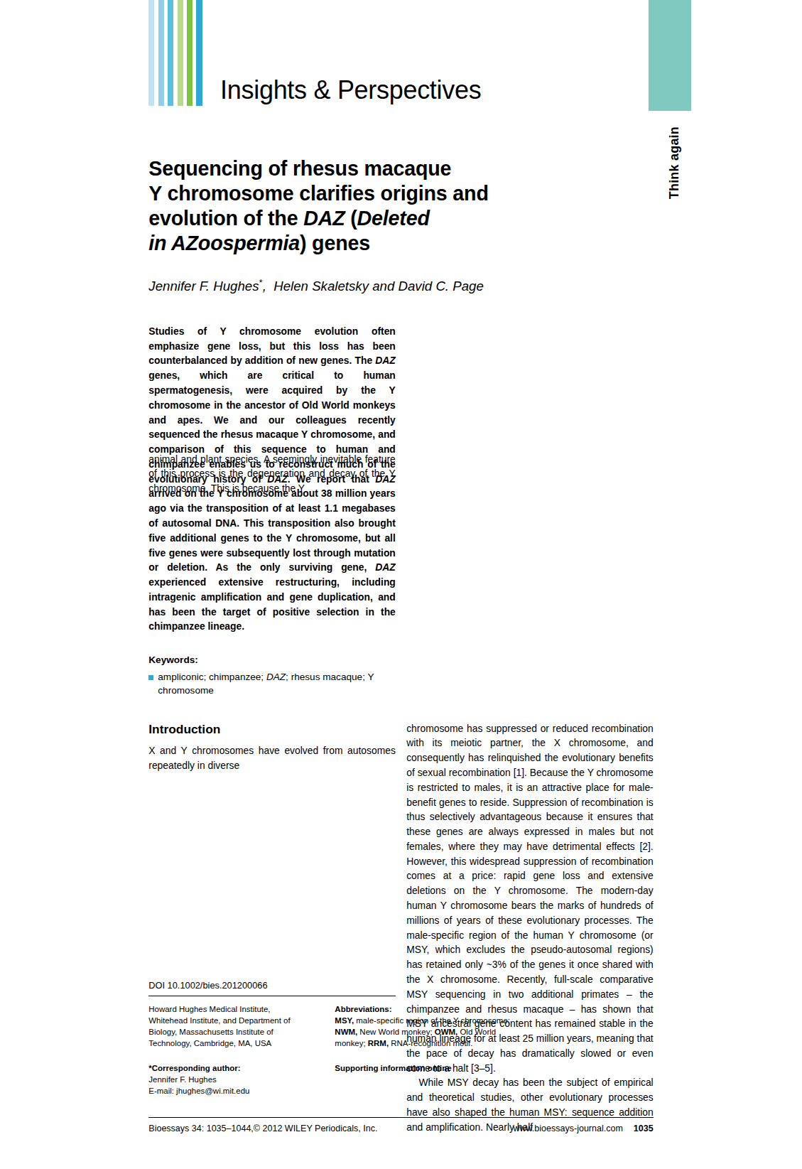Think again
Insights & Perspectives
Sequencing of rhesus macaque
Y chromosome clarifies origins and
evolution of the DAZ (Deleted
in AZoospermia) genes
Jennifer F. Hughes*, Helen Skaletsky and David C. Page
Studies of Y chromosome evolution often emphasize gene loss, but this loss has been counterbalanced by addition of new genes. The DAZ genes, which are critical to human spermatogenesis, were acquired by the Y chromosome in the ancestor of Old World monkeys and apes. We and our colleagues recently sequenced the rhesus macaque Y chromosome, and comparison of this sequence to human and chimpanzee enables us to reconstruct much of the evolutionary history of DAZ. We report that DAZ arrived on the Y chromosome about 38 million years ago via the transposition of at least 1.1 megabases of autosomal DNA. This transposition also brought five additional genes to the Y chromosome, but all five genes were subsequently lost through mutation or deletion. As the only surviving gene, DAZ experienced extensive restructuring, including intragenic amplification and gene duplication, and has been the target of positive selection in the chimpanzee lineage.
Keywords:
ampliconic; chimpanzee; DAZ; rhesus macaque; Y chromosome
Introduction
X and Y chromosomes have evolved from autosomes repeatedly in diverse
chromosome has suppressed or reduced recombination with its meiotic partner, the X chromosome, and consequently has relinquished the evolutionary benefits of sexual recombination [1]. Because the Y chromosome is restricted to males, it is an attractive place for male-benefit genes to reside. Suppression of recombination is thus selectively advantageous because it ensures that these genes are always expressed in males but not females, where they may have detrimental effects [2]. However, this widespread suppression of recombination comes at a price: rapid gene loss and extensive deletions on the Y chromosome. The modern-day human Y chromosome bears the marks of hundreds of millions of years of these evolutionary processes. The male-specific region of the human Y chromosome (or MSY, which excludes the pseudo-autosomal regions) has retained only ~3% of the genes it once shared with the X chromosome. Recently, full-scale comparative MSY sequencing in two additional primates – the chimpanzee and rhesus macaque – has shown that MSY ancestral gene content has remained stable in the human lineage for at least 25 million years, meaning that the pace of decay has dramatically slowed or even come to a halt [3–5].
While MSY decay has been the subject of empirical and theoretical studies, other evolutionary processes have also shaped the human MSY: sequence addition and amplification. Nearly half
animal and plant species. A seemingly inevitable feature of this process is the degeneration and decay of the Y chromosome. This is because the Y
DOI 10.1002/bies.201200066
Howard Hughes Medical Institute, Whitehead Institute, and Department of Biology, Massachusetts Institute of Technology, Cambridge, MA, USA
*Corresponding author:
Jennifer F. Hughes
E-mail: jhughes@wi.mit.edu
Abbreviations:
MSY, male-specific region of the Y chromosome; NWM, New World monkey; OWM, Old World monkey; RRM, RNA-recognition motif.
Supporting information online
Bioessays 34: 1035–1044,© 2012 WILEY Periodicals, Inc.
www.bioessays-journal.com 1035